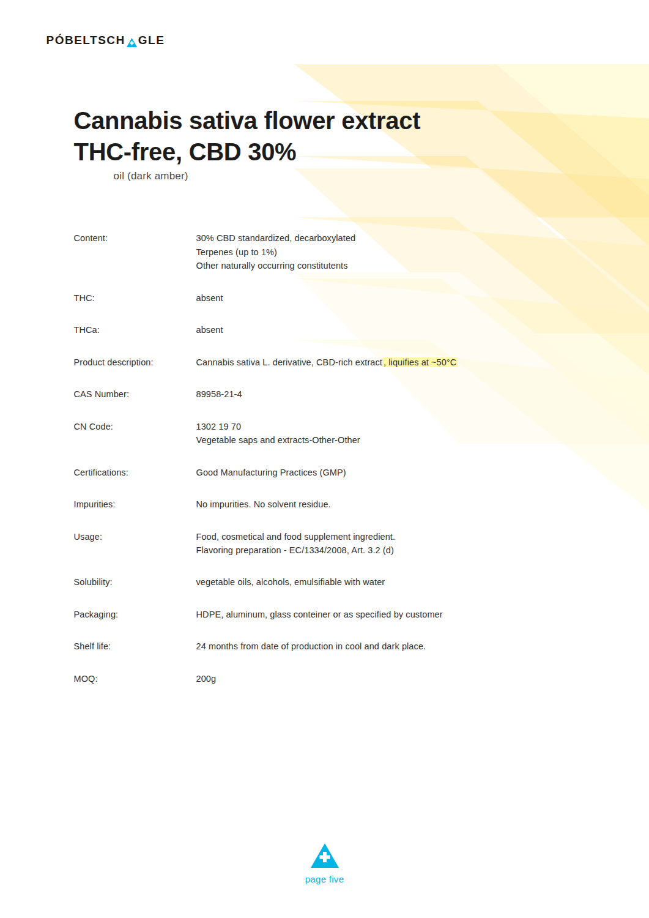PÓBELTSCH GLE
Cannabis sativa flower extract
THC-free, CBD 30%
oil (dark amber)
| Content: | 30% CBD standardized, decarboxylated Terpenes (up to 1%) Other naturally occurring constitutents |
| THC: | absent |
| THCa: | absent |
| Product description: | Cannabis sativa L. derivative, CBD-rich extract , liquifies at ~50°C |
| CAS Number: | 89958-21-4 |
| CN Code: | 1302 19 70 Vegetable saps and extracts-Other-Other |
| Certifications: | Good Manufacturing Practices (GMP) |
| Impurities: | No impurities. No solvent residue. |
| Usage: | Food, cosmetical and food supplement ingredient. Flavoring preparation - EC/1334/2008, Art. 3.2 (d) |
| Solubility: | vegetable oils, alcohols, emulsifiable with water |
| Packaging: | HDPE, aluminum, glass conteiner or as specified by customer |
| Shelf life: | 24 months from date of production in cool and dark place. |
| MOQ: | 200g |
page five